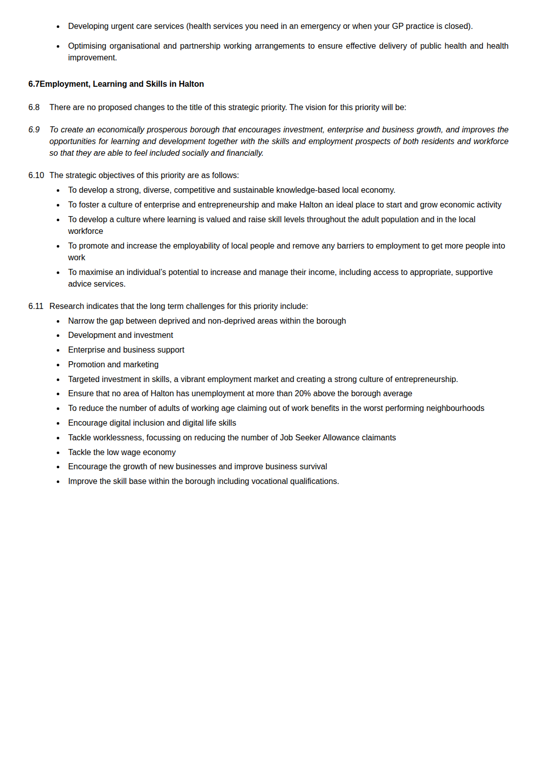Developing urgent care services (health services you need in an emergency or when your GP practice is closed).
Optimising organisational and partnership working arrangements to ensure effective delivery of public health and health improvement.
6.7 Employment, Learning and Skills in Halton
6.8 There are no proposed changes to the title of this strategic priority. The vision for this priority will be:
6.9 To create an economically prosperous borough that encourages investment, enterprise and business growth, and improves the opportunities for learning and development together with the skills and employment prospects of both residents and workforce so that they are able to feel included socially and financially.
6.10 The strategic objectives of this priority are as follows:
To develop a strong, diverse, competitive and sustainable knowledge-based local economy.
To foster a culture of enterprise and entrepreneurship and make Halton an ideal place to start and grow economic activity
To develop a culture where learning is valued and raise skill levels throughout the adult population and in the local workforce
To promote and increase the employability of local people and remove any barriers to employment to get more people into work
To maximise an individual’s potential to increase and manage their income, including access to appropriate, supportive advice services.
6.11 Research indicates that the long term challenges for this priority include:
Narrow the gap between deprived and non-deprived areas within the borough
Development and investment
Enterprise and business support
Promotion and marketing
Targeted investment in skills, a vibrant employment market and creating a strong culture of entrepreneurship.
Ensure that no area of Halton has unemployment at more than 20% above the borough average
To reduce the number of adults of working age claiming out of work benefits in the worst performing neighbourhoods
Encourage digital inclusion and digital life skills
Tackle worklessness, focussing on reducing the number of Job Seeker Allowance claimants
Tackle the low wage economy
Encourage the growth of new businesses and improve business survival
Improve the skill base within the borough including vocational qualifications.